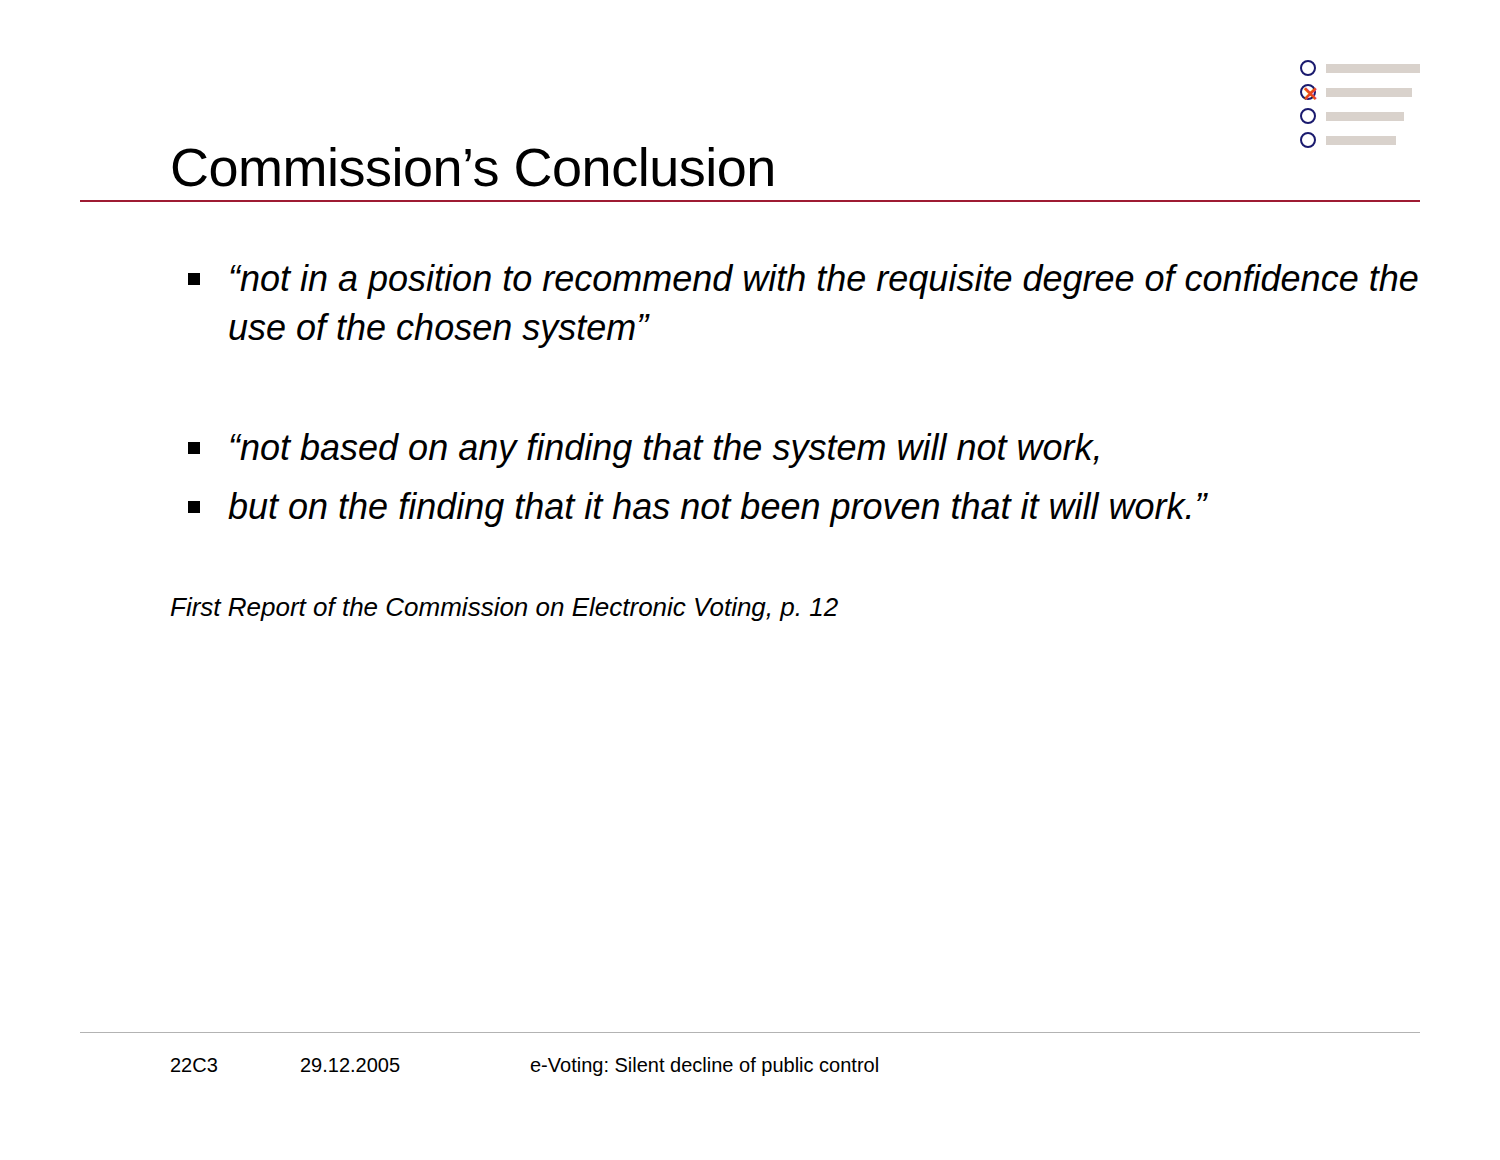✕
Commission’s Conclusion
“not in a position to recommend with the requisite degree of confidence the use of the chosen system”
“not based on any finding that the system will not work,
but on the finding that it has not been proven that it will work.”
First Report of the Commission on Electronic Voting, p. 12
22C329.12.2005 e-Voting: Silent decline of public control